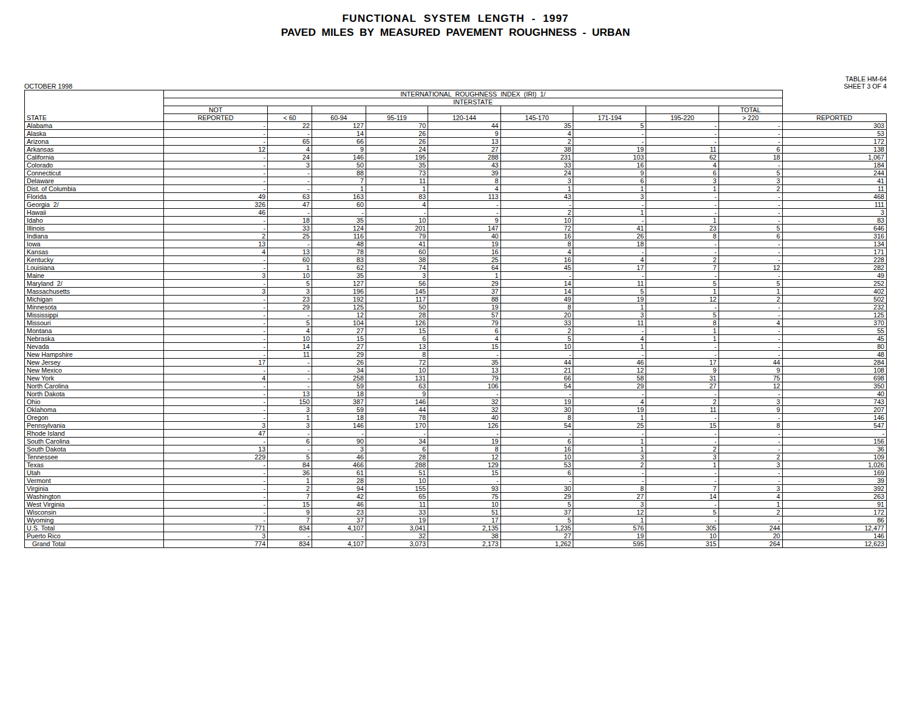FUNCTIONAL SYSTEM LENGTH - 1997
PAVED MILES BY MEASURED PAVEMENT ROUGHNESS - URBAN
OCTOBER 1998
TABLE HM-64
SHEET 3 OF 4
Functional System Length 1997 — Paved Miles by Measured Pavement Roughness — Urban Interstate, International Roughness Index (IRI)
| STATE | INTERNATIONAL ROUGHNESS INDEX (IRI) 1/ |
| --- | --- |
| INTERSTATE |
| NOT | | | | | | | | TOTAL |
| REPORTED | < 60 | 60-94 | 95-119 | 120-144 | 145-170 | 171-194 | 195-220 | > 220 | REPORTED |
| Alabama | - | 22 | 127 | 70 | 44 | 35 | 5 | - | - | 303 |
| Alaska | - | - | 14 | 26 | 9 | 4 | - | - | - | 53 |
| Arizona | - | 65 | 66 | 26 | 13 | 2 | - | - | - | 172 |
| Arkansas | 12 | 4 | 9 | 24 | 27 | 38 | 19 | 11 | 6 | 138 |
| California | - | 24 | 146 | 195 | 288 | 231 | 103 | 62 | 18 | 1,067 |
| Colorado | - | 3 | 50 | 35 | 43 | 33 | 16 | 4 | - | 184 |
| Connecticut | - | - | 88 | 73 | 39 | 24 | 9 | 6 | 5 | 244 |
| Delaware | - | - | 7 | 11 | 8 | 3 | 6 | 3 | 3 | 41 |
| Dist. of Columbia | - | - | 1 | 1 | 4 | 1 | 1 | 1 | 2 | 11 |
| Florida | 49 | 63 | 163 | 83 | 113 | 43 | 3 | - | - | 468 |
| Georgia 2/ | 326 | 47 | 60 | 4 | - | - | - | - | - | 111 |
| Hawaii | 46 | - | - | - | - | 2 | 1 | - | - | 3 |
| Idaho | - | 18 | 35 | 10 | 9 | 10 | - | 1 | - | 83 |
| Illinois | - | 33 | 124 | 201 | 147 | 72 | 41 | 23 | 5 | 646 |
| Indiana | 2 | 25 | 116 | 79 | 40 | 16 | 26 | 8 | 6 | 316 |
| Iowa | 13 | - | 48 | 41 | 19 | 8 | 18 | - | - | 134 |
| Kansas | 4 | 13 | 78 | 60 | 16 | 4 | - | - | - | 171 |
| Kentucky | - | 60 | 83 | 38 | 25 | 16 | 4 | 2 | - | 228 |
| Louisiana | - | 1 | 62 | 74 | 64 | 45 | 17 | 7 | 12 | 282 |
| Maine | 3 | 10 | 35 | 3 | 1 | - | - | - | - | 49 |
| Maryland 2/ | - | 5 | 127 | 56 | 29 | 14 | 11 | 5 | 5 | 252 |
| Massachusetts | 3 | 3 | 196 | 145 | 37 | 14 | 5 | 1 | 1 | 402 |
| Michigan | - | 23 | 192 | 117 | 88 | 49 | 19 | 12 | 2 | 502 |
| Minnesota | - | 29 | 125 | 50 | 19 | 8 | 1 | - | - | 232 |
| Mississippi | - | - | 12 | 28 | 57 | 20 | 3 | 5 | - | 125 |
| Missouri | - | 5 | 104 | 126 | 79 | 33 | 11 | 8 | 4 | 370 |
| Montana | - | 4 | 27 | 15 | 6 | 2 | - | 1 | - | 55 |
| Nebraska | - | 10 | 15 | 6 | 4 | 5 | 4 | 1 | - | 45 |
| Nevada | - | 14 | 27 | 13 | 15 | 10 | 1 | - | - | 80 |
| New Hampshire | - | 11 | 29 | 8 | - | - | - | - | - | 48 |
| New Jersey | 17 | - | 26 | 72 | 35 | 44 | 46 | 17 | 44 | 284 |
| New Mexico | - | - | 34 | 10 | 13 | 21 | 12 | 9 | 9 | 108 |
| New York | 4 | - | 258 | 131 | 79 | 66 | 58 | 31 | 75 | 698 |
| North Carolina | - | - | 59 | 63 | 106 | 54 | 29 | 27 | 12 | 350 |
| North Dakota | - | 13 | 18 | 9 | - | - | - | - | - | 40 |
| Ohio | - | 150 | 387 | 146 | 32 | 19 | 4 | 2 | 3 | 743 |
| Oklahoma | - | 3 | 59 | 44 | 32 | 30 | 19 | 11 | 9 | 207 |
| Oregon | - | 1 | 18 | 78 | 40 | 8 | 1 | - | - | 146 |
| Pennsylvania | 3 | 3 | 146 | 170 | 126 | 54 | 25 | 15 | 8 | 547 |
| Rhode Island | 47 | - | - | - | - | - | - | - | - | - |
| South Carolina | - | 6 | 90 | 34 | 19 | 6 | 1 | - | - | 156 |
| South Dakota | 13 | - | 3 | 6 | 8 | 16 | 1 | 2 | - | 36 |
| Tennessee | 229 | 5 | 46 | 28 | 12 | 10 | 3 | 3 | 2 | 109 |
| Texas | - | 84 | 466 | 288 | 129 | 53 | 2 | 1 | 3 | 1,026 |
| Utah | - | 36 | 61 | 51 | 15 | 6 | - | - | - | 169 |
| Vermont | - | 1 | 28 | 10 | - | - | - | - | - | 39 |
| Virginia | - | 2 | 94 | 155 | 93 | 30 | 8 | 7 | 3 | 392 |
| Washington | - | 7 | 42 | 65 | 75 | 29 | 27 | 14 | 4 | 263 |
| West Virginia | - | 15 | 46 | 11 | 10 | 5 | 3 | - | 1 | 91 |
| Wisconsin | - | 9 | 23 | 33 | 51 | 37 | 12 | 5 | 2 | 172 |
| Wyoming | - | 7 | 37 | 19 | 17 | 5 | 1 | - | - | 86 |
| U.S. Total | 771 | 834 | 4,107 | 3,041 | 2,135 | 1,235 | 576 | 305 | 244 | 12,477 |
| Puerto Rico | 3 | - | - | 32 | 38 | 27 | 19 | 10 | 20 | 146 |
| Grand Total | 774 | 834 | 4,107 | 3,073 | 2,173 | 1,262 | 595 | 315 | 264 | 12,623 |